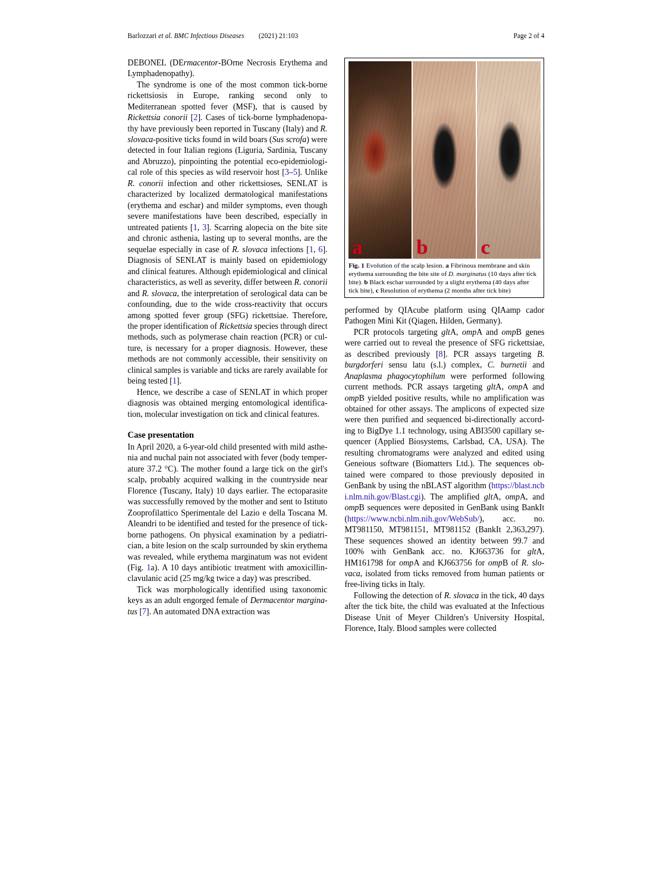Barlozzari et al. BMC Infectious Diseases (2021) 21:103
Page 2 of 4
DEBONEL (DErmacentor-BOrne Necrosis Erythema and Lymphadenopathy).
The syndrome is one of the most common tick-borne rickettsiosis in Europe, ranking second only to Mediterranean spotted fever (MSF), that is caused by Rickettsia conorii [2]. Cases of tick-borne lymphadenopathy have previously been reported in Tuscany (Italy) and R. slovaca-positive ticks found in wild boars (Sus scrofa) were detected in four Italian regions (Liguria, Sardinia, Tuscany and Abruzzo), pinpointing the potential eco-epidemiological role of this species as wild reservoir host [3–5]. Unlike R. conorii infection and other rickettsioses, SENLAT is characterized by localized dermatological manifestations (erythema and eschar) and milder symptoms, even though severe manifestations have been described, especially in untreated patients [1, 3]. Scarring alopecia on the bite site and chronic asthenia, lasting up to several months, are the sequelae especially in case of R. slovaca infections [1, 6]. Diagnosis of SENLAT is mainly based on epidemiology and clinical features. Although epidemiological and clinical characteristics, as well as severity, differ between R. conorii and R. slovaca, the interpretation of serological data can be confounding, due to the wide cross-reactivity that occurs among spotted fever group (SFG) rickettsiae. Therefore, the proper identification of Rickettsia species through direct methods, such as polymerase chain reaction (PCR) or culture, is necessary for a proper diagnosis. However, these methods are not commonly accessible, their sensitivity on clinical samples is variable and ticks are rarely available for being tested [1].
Hence, we describe a case of SENLAT in which proper diagnosis was obtained merging entomological identification, molecular investigation on tick and clinical features.
Case presentation
In April 2020, a 6-year-old child presented with mild asthenia and nuchal pain not associated with fever (body temperature 37.2 °C). The mother found a large tick on the girl's scalp, probably acquired walking in the countryside near Florence (Tuscany, Italy) 10 days earlier. The ectoparasite was successfully removed by the mother and sent to Istituto Zooprofilattico Sperimentale del Lazio e della Toscana M. Aleandri to be identified and tested for the presence of tick-borne pathogens. On physical examination by a pediatrician, a bite lesion on the scalp surrounded by skin erythema was revealed, while erythema marginatum was not evident (Fig. 1a). A 10 days antibiotic treatment with amoxicillin-clavulanic acid (25 mg/kg twice a day) was prescribed.
Tick was morphologically identified using taxonomic keys as an adult engorged female of Dermacentor marginatus [7]. An automated DNA extraction was
a
b
c
Fig. 1 Evolution of the scalp lesion. a Fibrinous membrane and skin erythema surrounding the bite site of D. marginatus (10 days after tick bite). b Black eschar surrounded by a slight erythema (40 days after tick bite), c Resolution of erythema (2 months after tick bite)
performed by QIAcube platform using QIAamp cador Pathogen Mini Kit (Qiagen, Hilden, Germany).
PCR protocols targeting glt A, omp A and omp B genes were carried out to reveal the presence of SFG rickettsiae, as described previously [8]. PCR assays targeting B. burgdorferi sensu latu (s.l.) complex, C. burnetii and Anaplasma phagocytophilum were performed following current methods. PCR assays targeting glt A, omp A and omp B yielded positive results, while no amplification was obtained for other assays. The amplicons of expected size were then purified and sequenced bi-directionally according to BigDye 1.1 technology, using ABI3500 capillary sequencer (Applied Biosystems, Carlsbad, CA, USA). The resulting chromatograms were analyzed and edited using Geneious software (Biomatters Ltd.). The sequences obtained were compared to those previously deposited in GenBank by using the nBLAST algorithm (https://blast.ncbi.nlm.nih.gov/Blast.cgi). The amplified glt A, omp A, and omp B sequences were deposited in GenBank using BankIt (https://www.ncbi.nlm.nih.gov/WebSub/), acc. no. MT981150, MT981151, MT981152 (BankIt 2,363,297). These sequences showed an identity between 99.7 and 100% with GenBank acc. no. KJ663736 for glt A, HM161798 for omp A and KJ663756 for omp B of R. slovaca, isolated from ticks removed from human patients or free-living ticks in Italy.
Following the detection of R. slovaca in the tick, 40 days after the tick bite, the child was evaluated at the Infectious Disease Unit of Meyer Children's University Hospital, Florence, Italy. Blood samples were collected